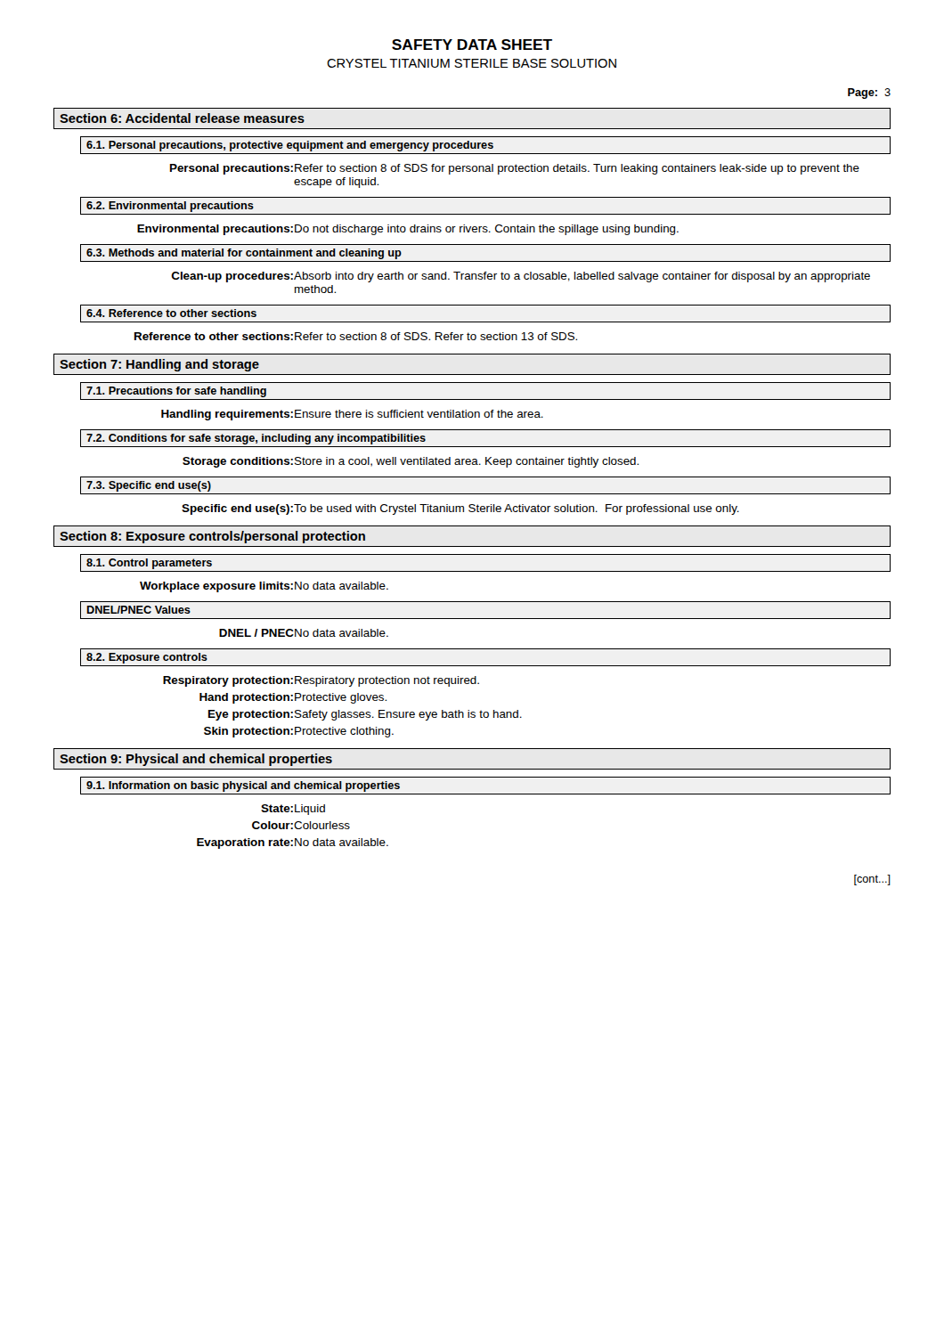SAFETY DATA SHEET
CRYSTEL TITANIUM STERILE BASE SOLUTION
Page: 3
Section 6: Accidental release measures
6.1. Personal precautions, protective equipment and emergency procedures
| Personal precautions: | Refer to section 8 of SDS for personal protection details. Turn leaking containers leak-side up to prevent the escape of liquid. |
6.2. Environmental precautions
| Environmental precautions: | Do not discharge into drains or rivers. Contain the spillage using bunding. |
6.3. Methods and material for containment and cleaning up
| Clean-up procedures: | Absorb into dry earth or sand. Transfer to a closable, labelled salvage container for disposal by an appropriate method. |
6.4. Reference to other sections
| Reference to other sections: | Refer to section 8 of SDS. Refer to section 13 of SDS. |
Section 7: Handling and storage
7.1. Precautions for safe handling
| Handling requirements: | Ensure there is sufficient ventilation of the area. |
7.2. Conditions for safe storage, including any incompatibilities
| Storage conditions: | Store in a cool, well ventilated area. Keep container tightly closed. |
7.3. Specific end use(s)
| Specific end use(s): | To be used with Crystel Titanium Sterile Activator solution. For professional use only. |
Section 8: Exposure controls/personal protection
8.1. Control parameters
| Workplace exposure limits: | No data available. |
DNEL/PNEC Values
| DNEL / PNEC | No data available. |
8.2. Exposure controls
| Respiratory protection: | Respiratory protection not required. |
| Hand protection: | Protective gloves. |
| Eye protection: | Safety glasses. Ensure eye bath is to hand. |
| Skin protection: | Protective clothing. |
Section 9: Physical and chemical properties
9.1. Information on basic physical and chemical properties
| State: | Liquid |
| Colour: | Colourless |
| Evaporation rate: | No data available. |
[cont...]